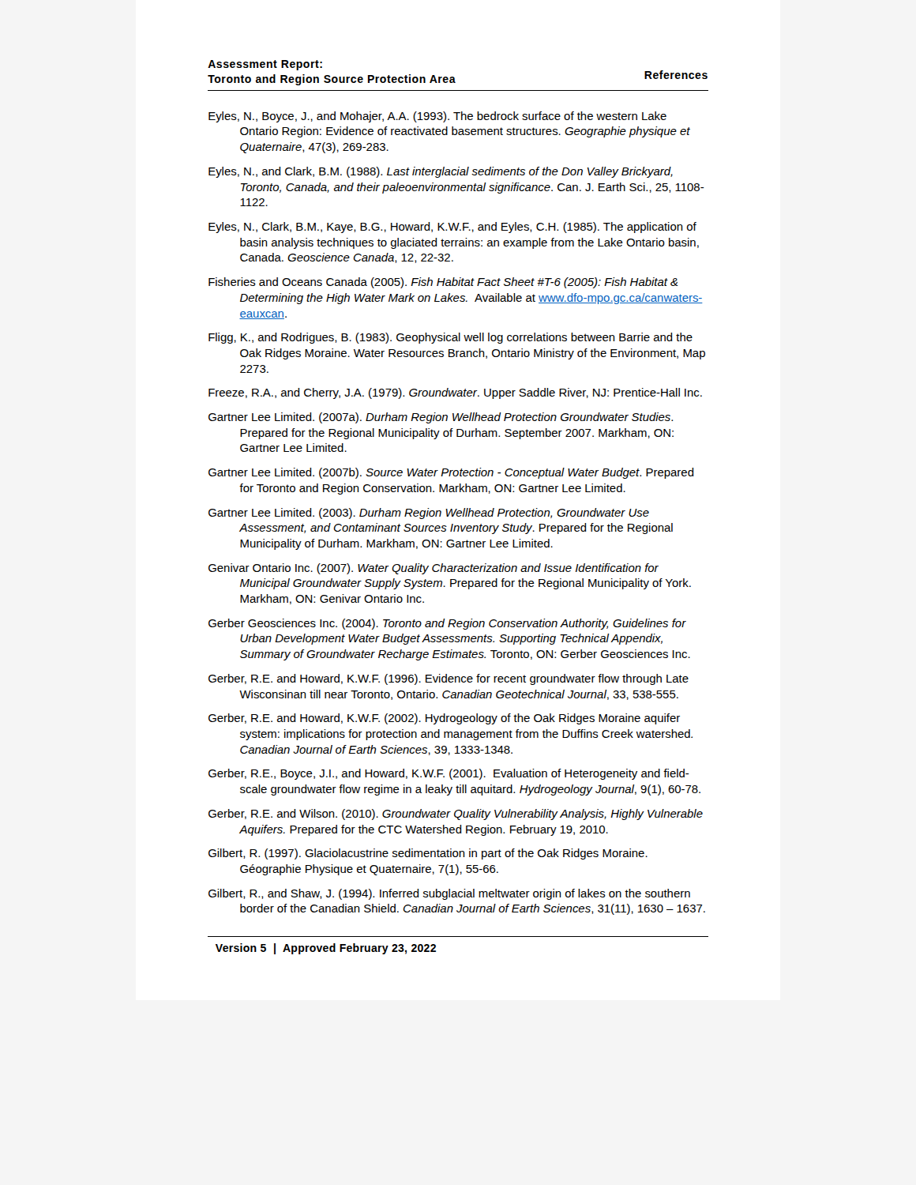Assessment Report:
Toronto and Region Source Protection Area
References
Eyles, N., Boyce, J., and Mohajer, A.A. (1993). The bedrock surface of the western Lake Ontario Region: Evidence of reactivated basement structures. Geographie physique et Quaternaire, 47(3), 269-283.
Eyles, N., and Clark, B.M. (1988). Last interglacial sediments of the Don Valley Brickyard, Toronto, Canada, and their paleoenvironmental significance. Can. J. Earth Sci., 25, 1108-1122.
Eyles, N., Clark, B.M., Kaye, B.G., Howard, K.W.F., and Eyles, C.H. (1985). The application of basin analysis techniques to glaciated terrains: an example from the Lake Ontario basin, Canada. Geoscience Canada, 12, 22-32.
Fisheries and Oceans Canada (2005). Fish Habitat Fact Sheet #T-6 (2005): Fish Habitat & Determining the High Water Mark on Lakes. Available at www.dfo-mpo.gc.ca/canwaters-eauxcan.
Fligg, K., and Rodrigues, B. (1983). Geophysical well log correlations between Barrie and the Oak Ridges Moraine. Water Resources Branch, Ontario Ministry of the Environment, Map 2273.
Freeze, R.A., and Cherry, J.A. (1979). Groundwater. Upper Saddle River, NJ: Prentice-Hall Inc.
Gartner Lee Limited. (2007a). Durham Region Wellhead Protection Groundwater Studies. Prepared for the Regional Municipality of Durham. September 2007. Markham, ON: Gartner Lee Limited.
Gartner Lee Limited. (2007b). Source Water Protection - Conceptual Water Budget. Prepared for Toronto and Region Conservation. Markham, ON: Gartner Lee Limited.
Gartner Lee Limited. (2003). Durham Region Wellhead Protection, Groundwater Use Assessment, and Contaminant Sources Inventory Study. Prepared for the Regional Municipality of Durham. Markham, ON: Gartner Lee Limited.
Genivar Ontario Inc. (2007). Water Quality Characterization and Issue Identification for Municipal Groundwater Supply System. Prepared for the Regional Municipality of York. Markham, ON: Genivar Ontario Inc.
Gerber Geosciences Inc. (2004). Toronto and Region Conservation Authority, Guidelines for Urban Development Water Budget Assessments. Supporting Technical Appendix, Summary of Groundwater Recharge Estimates. Toronto, ON: Gerber Geosciences Inc.
Gerber, R.E. and Howard, K.W.F. (1996). Evidence for recent groundwater flow through Late Wisconsinan till near Toronto, Ontario. Canadian Geotechnical Journal, 33, 538-555.
Gerber, R.E. and Howard, K.W.F. (2002). Hydrogeology of the Oak Ridges Moraine aquifer system: implications for protection and management from the Duffins Creek watershed. Canadian Journal of Earth Sciences, 39, 1333-1348.
Gerber, R.E., Boyce, J.I., and Howard, K.W.F. (2001). Evaluation of Heterogeneity and field-scale groundwater flow regime in a leaky till aquitard. Hydrogeology Journal, 9(1), 60-78.
Gerber, R.E. and Wilson. (2010). Groundwater Quality Vulnerability Analysis, Highly Vulnerable Aquifers. Prepared for the CTC Watershed Region. February 19, 2010.
Gilbert, R. (1997). Glaciolacustrine sedimentation in part of the Oak Ridges Moraine. Géographie Physique et Quaternaire, 7(1), 55-66.
Gilbert, R., and Shaw, J. (1994). Inferred subglacial meltwater origin of lakes on the southern border of the Canadian Shield. Canadian Journal of Earth Sciences, 31(11), 1630 – 1637.
Version 5 | Approved February 23, 2022